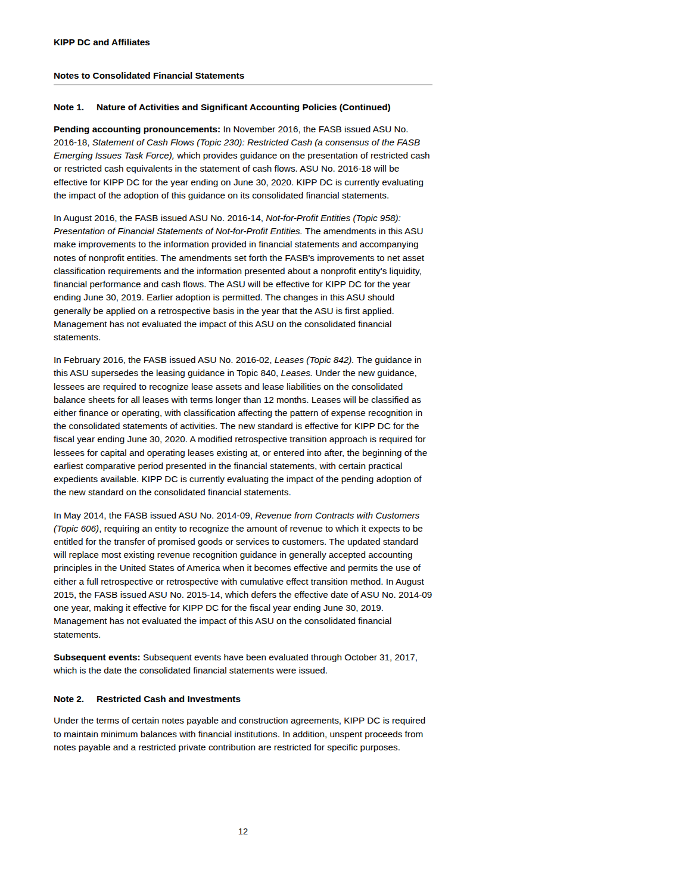KIPP DC and Affiliates
Notes to Consolidated Financial Statements
Note 1. Nature of Activities and Significant Accounting Policies (Continued)
Pending accounting pronouncements: In November 2016, the FASB issued ASU No. 2016-18, Statement of Cash Flows (Topic 230): Restricted Cash (a consensus of the FASB Emerging Issues Task Force), which provides guidance on the presentation of restricted cash or restricted cash equivalents in the statement of cash flows. ASU No. 2016-18 will be effective for KIPP DC for the year ending on June 30, 2020. KIPP DC is currently evaluating the impact of the adoption of this guidance on its consolidated financial statements.
In August 2016, the FASB issued ASU No. 2016-14, Not-for-Profit Entities (Topic 958): Presentation of Financial Statements of Not-for-Profit Entities. The amendments in this ASU make improvements to the information provided in financial statements and accompanying notes of nonprofit entities. The amendments set forth the FASB's improvements to net asset classification requirements and the information presented about a nonprofit entity's liquidity, financial performance and cash flows. The ASU will be effective for KIPP DC for the year ending June 30, 2019. Earlier adoption is permitted. The changes in this ASU should generally be applied on a retrospective basis in the year that the ASU is first applied. Management has not evaluated the impact of this ASU on the consolidated financial statements.
In February 2016, the FASB issued ASU No. 2016-02, Leases (Topic 842). The guidance in this ASU supersedes the leasing guidance in Topic 840, Leases. Under the new guidance, lessees are required to recognize lease assets and lease liabilities on the consolidated balance sheets for all leases with terms longer than 12 months. Leases will be classified as either finance or operating, with classification affecting the pattern of expense recognition in the consolidated statements of activities. The new standard is effective for KIPP DC for the fiscal year ending June 30, 2020. A modified retrospective transition approach is required for lessees for capital and operating leases existing at, or entered into after, the beginning of the earliest comparative period presented in the financial statements, with certain practical expedients available. KIPP DC is currently evaluating the impact of the pending adoption of the new standard on the consolidated financial statements.
In May 2014, the FASB issued ASU No. 2014-09, Revenue from Contracts with Customers (Topic 606), requiring an entity to recognize the amount of revenue to which it expects to be entitled for the transfer of promised goods or services to customers. The updated standard will replace most existing revenue recognition guidance in generally accepted accounting principles in the United States of America when it becomes effective and permits the use of either a full retrospective or retrospective with cumulative effect transition method. In August 2015, the FASB issued ASU No. 2015-14, which defers the effective date of ASU No. 2014-09 one year, making it effective for KIPP DC for the fiscal year ending June 30, 2019. Management has not evaluated the impact of this ASU on the consolidated financial statements.
Subsequent events: Subsequent events have been evaluated through October 31, 2017, which is the date the consolidated financial statements were issued.
Note 2. Restricted Cash and Investments
Under the terms of certain notes payable and construction agreements, KIPP DC is required to maintain minimum balances with financial institutions. In addition, unspent proceeds from notes payable and a restricted private contribution are restricted for specific purposes.
12